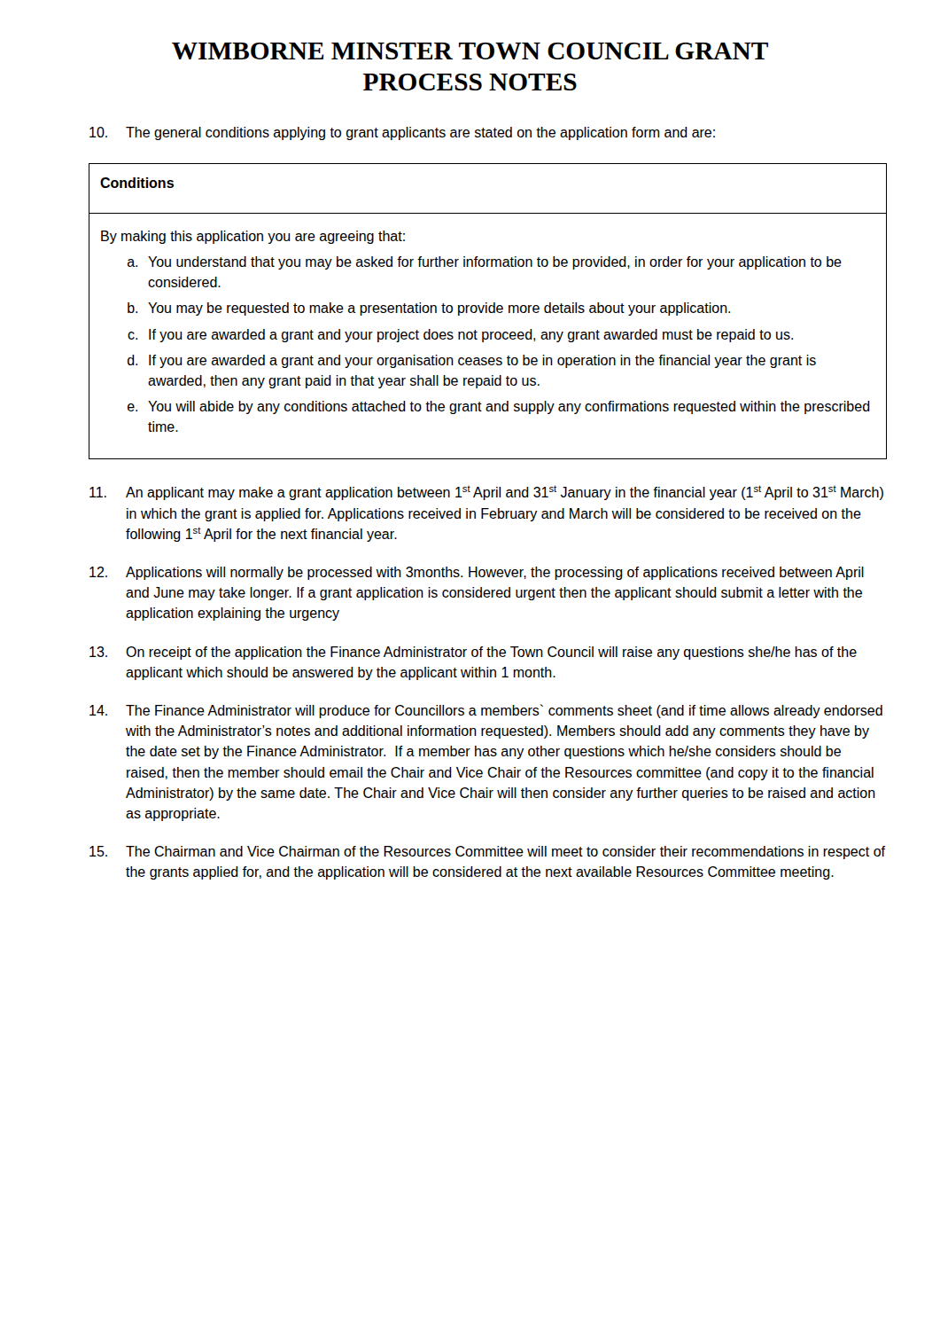WIMBORNE MINSTER TOWN COUNCIL GRANT
PROCESS NOTES
The general conditions applying to grant applicants are stated on the application form and are:
Conditions
By making this application you are agreeing that:
You understand that you may be asked for further information to be provided, in order for your application to be considered.
You may be requested to make a presentation to provide more details about your application.
If you are awarded a grant and your project does not proceed, any grant awarded must be repaid to us.
If you are awarded a grant and your organisation ceases to be in operation in the financial year the grant is awarded, then any grant paid in that year shall be repaid to us.
You will abide by any conditions attached to the grant and supply any confirmations requested within the prescribed time.
An applicant may make a grant application between 1st April and 31st January in the financial year (1st April to 31st March) in which the grant is applied for. Applications received in February and March will be considered to be received on the following 1st April for the next financial year.
Applications will normally be processed with 3months. However, the processing of applications received between April and June may take longer. If a grant application is considered urgent then the applicant should submit a letter with the application explaining the urgency
On receipt of the application the Finance Administrator of the Town Council will raise any questions she/he has of the applicant which should be answered by the applicant within 1 month.
The Finance Administrator will produce for Councillors a members` comments sheet (and if time allows already endorsed with the Administrator’s notes and additional information requested). Members should add any comments they have by the date set by the Finance Administrator. If a member has any other questions which he/she considers should be raised, then the member should email the Chair and Vice Chair of the Resources committee (and copy it to the financial Administrator) by the same date. The Chair and Vice Chair will then consider any further queries to be raised and action as appropriate.
The Chairman and Vice Chairman of the Resources Committee will meet to consider their recommendations in respect of the grants applied for, and the application will be considered at the next available Resources Committee meeting.